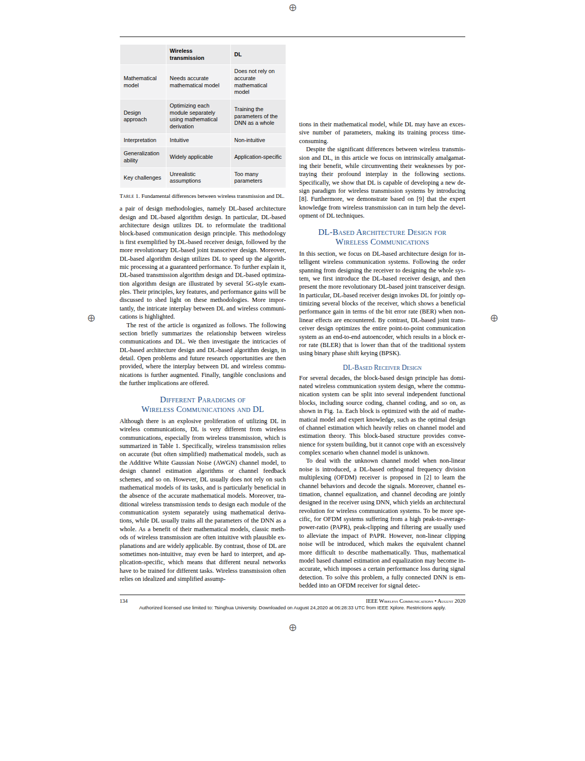⨁
⨁
⨁
⨁
| | Wireless transmission | DL |
| --- | --- | --- |
| Mathematical model | Needs accurate mathematical model | Does not rely on accurate mathematical model |
| Design approach | Optimizing each module separately using mathematical derivation | Training the parameters of the DNN as a whole |
| Interpretation | Intuitive | Non-intuitive |
| Generalization ability | Widely applicable | Application-specific |
| Key challenges | Unrealistic assumptions | Too many parameters |
Table 1. Fundamental differences between wireless transmission and DL.
a pair of design methodologies, namely DL-based architecture design and DL-based algorithm design. In particular, DL-based architecture design utilizes DL to reformulate the traditional block-based communication design principle. This methodology is first exemplified by DL-based receiver design, followed by the more revolutionary DL-based joint transceiver design. Moreover, DL-based algorithm design utilizes DL to speed up the algorithmic processing at a guaranteed performance. To further explain it, DL-based transmission algorithm design and DL-based optimization algorithm design are illustrated by several 5G-style examples. Their principles, key features, and performance gains will be discussed to shed light on these methodologies. More importantly, the intricate interplay between DL and wireless communications is highlighted.
The rest of the article is organized as follows. The following section briefly summarizes the relationship between wireless communications and DL. We then investigate the intricacies of DL-based architecture design and DL-based algorithm design, in detail. Open problems and future research opportunities are then provided, where the interplay between DL and wireless communications is further augmented. Finally, tangible conclusions and the further implications are offered.
Different Paradigms of
Wireless Communications and DL
Although there is an explosive proliferation of utilizing DL in wireless communications, DL is very different from wireless communications, especially from wireless transmission, which is summarized in Table 1. Specifically, wireless transmission relies on accurate (but often simplified) mathematical models, such as the Additive White Gaussian Noise (AWGN) channel model, to design channel estimation algorithms or channel feedback schemes, and so on. However, DL usually does not rely on such mathematical models of its tasks, and is particularly beneficial in the absence of the accurate mathematical models. Moreover, traditional wireless transmission tends to design each module of the communication system separately using mathematical derivations, while DL usually trains all the parameters of the DNN as a whole. As a benefit of their mathematical models, classic methods of wireless transmission are often intuitive with plausible explanations and are widely applicable. By contrast, those of DL are sometimes non-intuitive, may even be hard to interpret, and application-specific, which means that different neural networks have to be trained for different tasks. Wireless transmission often relies on idealized and simplified assump-
tions in their mathematical model, while DL may have an excessive number of parameters, making its training process time-consuming.
Despite the significant differences between wireless transmission and DL, in this article we focus on intrinsically amalgamating their benefit, while circumventing their weaknesses by portraying their profound interplay in the following sections. Specifically, we show that DL is capable of developing a new design paradigm for wireless transmission systems by introducing [8]. Furthermore, we demonstrate based on [9] that the expert knowledge from wireless transmission can in turn help the development of DL techniques.
DL-Based Architecture Design for
Wireless Communications
In this section, we focus on DL-based architecture design for intelligent wireless communication systems. Following the order spanning from designing the receiver to designing the whole system, we first introduce the DL-based receiver design, and then present the more revolutionary DL-based joint transceiver design. In particular, DL-based receiver design invokes DL for jointly optimizing several blocks of the receiver, which shows a beneficial performance gain in terms of the bit error rate (BER) when non-linear effects are encountered. By contrast, DL-based joint transceiver design optimizes the entire point-to-point communication system as an end-to-end autoencoder, which results in a block error rate (BLER) that is lower than that of the traditional system using binary phase shift keying (BPSK).
DL-Based Receiver Design
For several decades, the block-based design principle has dominated wireless communication system design, where the communication system can be split into several independent functional blocks, including source coding, channel coding, and so on, as shown in Fig. 1a. Each block is optimized with the aid of mathematical model and expert knowledge, such as the optimal design of channel estimation which heavily relies on channel model and estimation theory. This block-based structure provides convenience for system building, but it cannot cope with an excessively complex scenario when channel model is unknown.
To deal with the unknown channel model when non-linear noise is introduced, a DL-based orthogonal frequency division multiplexing (OFDM) receiver is proposed in [2] to learn the channel behaviors and decode the signals. Moreover, channel estimation, channel equalization, and channel decoding are jointly designed in the receiver using DNN, which yields an architectural revolution for wireless communication systems. To be more specific, for OFDM systems suffering from a high peak-to-average-power-ratio (PAPR), peak-clipping and filtering are usually used to alleviate the impact of PAPR. However, non-linear clipping noise will be introduced, which makes the equivalent channel more difficult to describe mathematically. Thus, mathematical model based channel estimation and equalization may become inaccurate, which imposes a certain performance loss during signal detection. To solve this problem, a fully connected DNN is embedded into an OFDM receiver for signal detec-
134
IEEE Wireless Communications • August 2020
Authorized licensed use limited to: Tsinghua University. Downloaded on August 24,2020 at 06:28:33 UTC from IEEE Xplore. Restrictions apply.